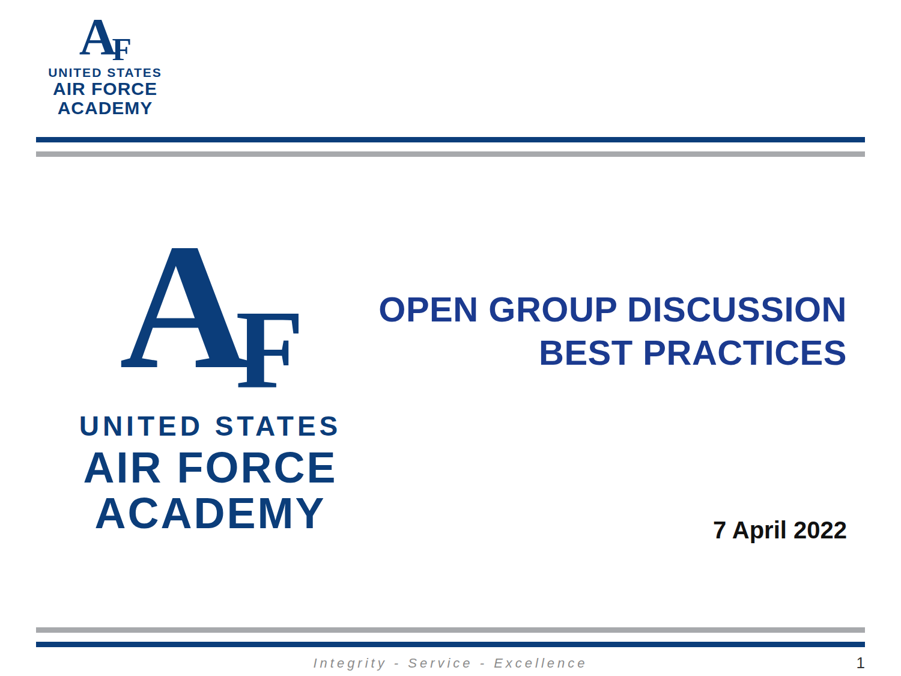AF
UNITED STATES
AIR FORCE
ACADEMY
AF
UNITED STATES
AIR FORCE
ACADEMY
OPEN GROUP DISCUSSION
BEST PRACTICES
7 April 2022
Integrity - Service - Excellence
1